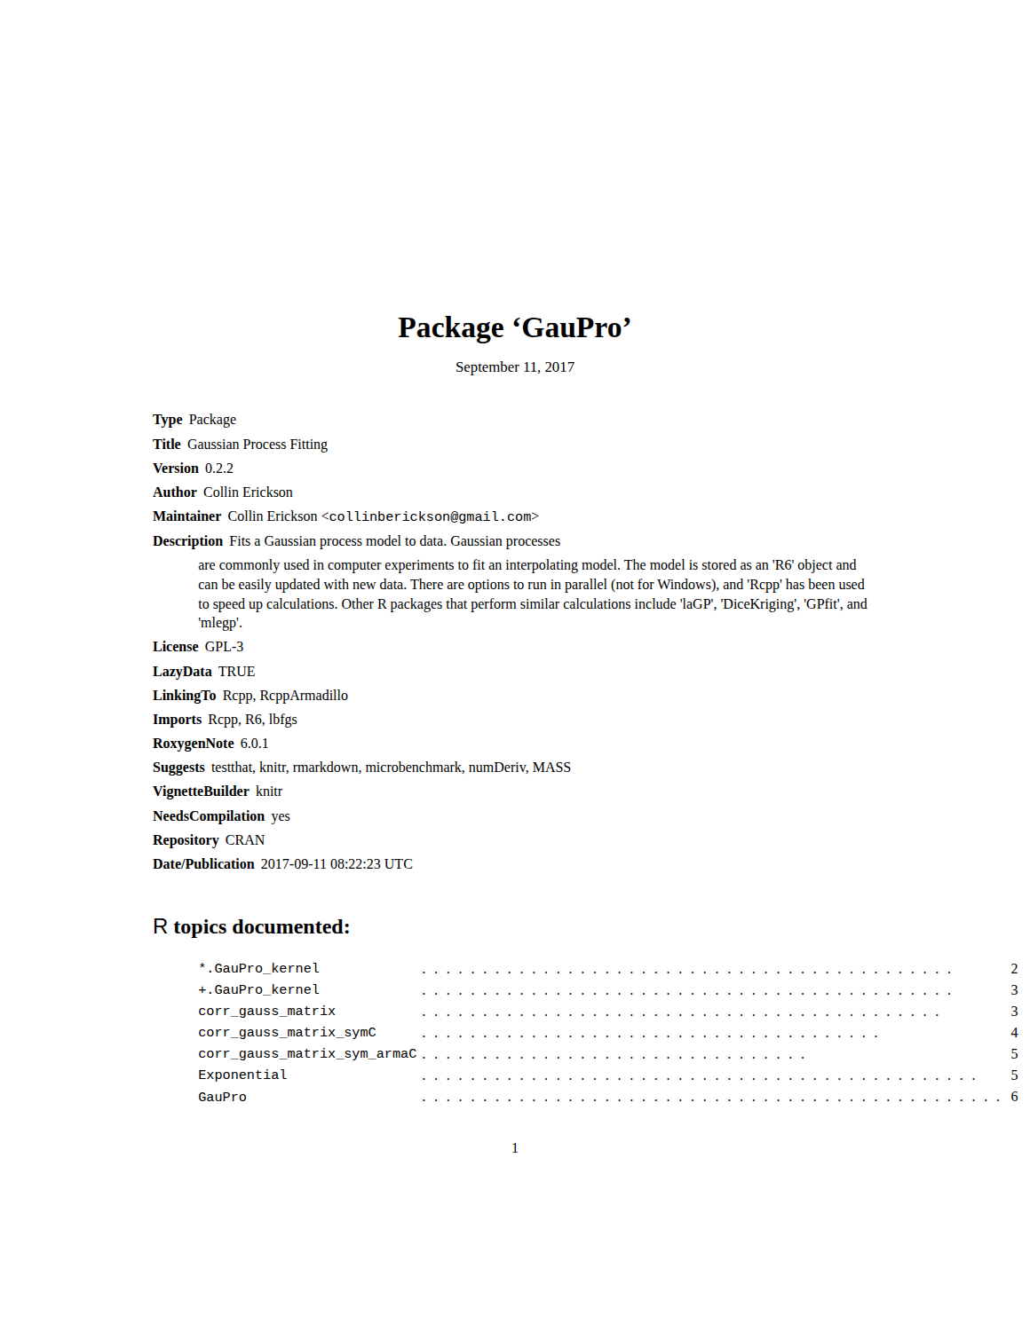Package ‘GauPro’
September 11, 2017
Type
Package
Title
Gaussian Process Fitting
Version
0.2.2
Author
Collin Erickson
Maintainer
Collin Erickson <collinberickson@gmail.com>
Description
Fits a Gaussian process model to data. Gaussian processes
are commonly used in computer experiments to fit an interpolating model. The model is stored as an 'R6' object and can be easily updated with new data. There are options to run in parallel (not for Windows), and 'Rcpp' has been used to speed up calculations. Other R packages that perform similar calculations include 'laGP', 'DiceKriging', 'GPfit', and 'mlegp'.
License
GPL-3
LazyData
TRUE
LinkingTo
Rcpp, RcppArmadillo
Imports
Rcpp, R6, lbfgs
RoxygenNote
6.0.1
Suggests
testthat, knitr, rmarkdown, microbenchmark, numDeriv, MASS
VignetteBuilder
knitr
NeedsCompilation
yes
Repository
CRAN
Date/Publication
2017-09-11 08:22:23 UTC
R topics documented:
| *.GauPro_kernel | . . . . . . . . . . . . . . . . . . . . . . . . . . . . . . . . . . . . . . . . . . . . | 2 |
| +.GauPro_kernel | . . . . . . . . . . . . . . . . . . . . . . . . . . . . . . . . . . . . . . . . . . . . | 3 |
| corr_gauss_matrix | . . . . . . . . . . . . . . . . . . . . . . . . . . . . . . . . . . . . . . . . . . . | 3 |
| corr_gauss_matrix_symC | . . . . . . . . . . . . . . . . . . . . . . . . . . . . . . . . . . . . . . | 4 |
| corr_gauss_matrix_sym_armaC | . . . . . . . . . . . . . . . . . . . . . . . . . . . . . . . . | 5 |
| Exponential | . . . . . . . . . . . . . . . . . . . . . . . . . . . . . . . . . . . . . . . . . . . . . . | 5 |
| GauPro | . . . . . . . . . . . . . . . . . . . . . . . . . . . . . . . . . . . . . . . . . . . . . . . . | 6 |
1